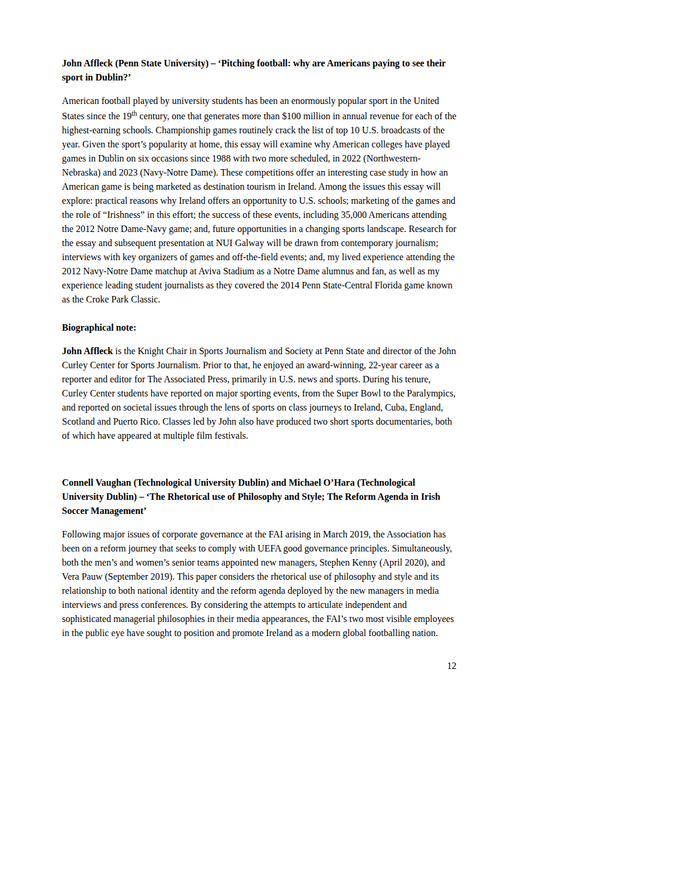John Affleck (Penn State University) – ‘Pitching football: why are Americans paying to see their sport in Dublin?’
American football played by university students has been an enormously popular sport in the United States since the 19th century, one that generates more than $100 million in annual revenue for each of the highest-earning schools. Championship games routinely crack the list of top 10 U.S. broadcasts of the year. Given the sport’s popularity at home, this essay will examine why American colleges have played games in Dublin on six occasions since 1988 with two more scheduled, in 2022 (Northwestern-Nebraska) and 2023 (Navy-Notre Dame). These competitions offer an interesting case study in how an American game is being marketed as destination tourism in Ireland. Among the issues this essay will explore: practical reasons why Ireland offers an opportunity to U.S. schools; marketing of the games and the role of “Irishness” in this effort; the success of these events, including 35,000 Americans attending the 2012 Notre Dame-Navy game; and, future opportunities in a changing sports landscape. Research for the essay and subsequent presentation at NUI Galway will be drawn from contemporary journalism; interviews with key organizers of games and off-the-field events; and, my lived experience attending the 2012 Navy-Notre Dame matchup at Aviva Stadium as a Notre Dame alumnus and fan, as well as my experience leading student journalists as they covered the 2014 Penn State-Central Florida game known as the Croke Park Classic.
Biographical note:
John Affleck is the Knight Chair in Sports Journalism and Society at Penn State and director of the John Curley Center for Sports Journalism. Prior to that, he enjoyed an award-winning, 22-year career as a reporter and editor for The Associated Press, primarily in U.S. news and sports. During his tenure, Curley Center students have reported on major sporting events, from the Super Bowl to the Paralympics, and reported on societal issues through the lens of sports on class journeys to Ireland, Cuba, England, Scotland and Puerto Rico. Classes led by John also have produced two short sports documentaries, both of which have appeared at multiple film festivals.
Connell Vaughan (Technological University Dublin) and Michael O’Hara (Technological University Dublin) – ‘The Rhetorical use of Philosophy and Style; The Reform Agenda in Irish Soccer Management’
Following major issues of corporate governance at the FAI arising in March 2019, the Association has been on a reform journey that seeks to comply with UEFA good governance principles. Simultaneously, both the men’s and women’s senior teams appointed new managers, Stephen Kenny (April 2020), and Vera Pauw (September 2019). This paper considers the rhetorical use of philosophy and style and its relationship to both national identity and the reform agenda deployed by the new managers in media interviews and press conferences. By considering the attempts to articulate independent and sophisticated managerial philosophies in their media appearances, the FAI’s two most visible employees in the public eye have sought to position and promote Ireland as a modern global footballing nation.
12